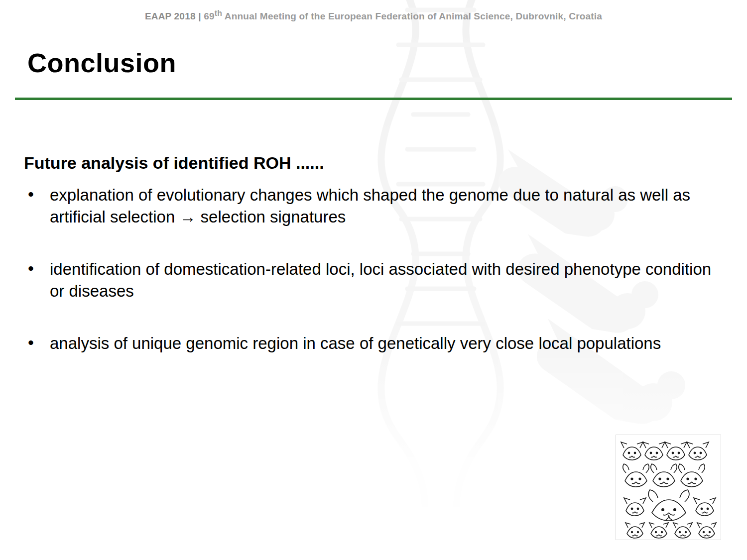EAAP 2018 | 69th Annual Meeting of the European Federation of Animal Science, Dubrovnik, Croatia
Conclusion
Future analysis of identified ROH ......
explanation of evolutionary changes which shaped the genome due to natural as well as artificial selection → selection signatures
identification of domestication-related loci, loci associated with desired phenotype condition or diseases
analysis of unique genomic region in case of genetically very close local populations